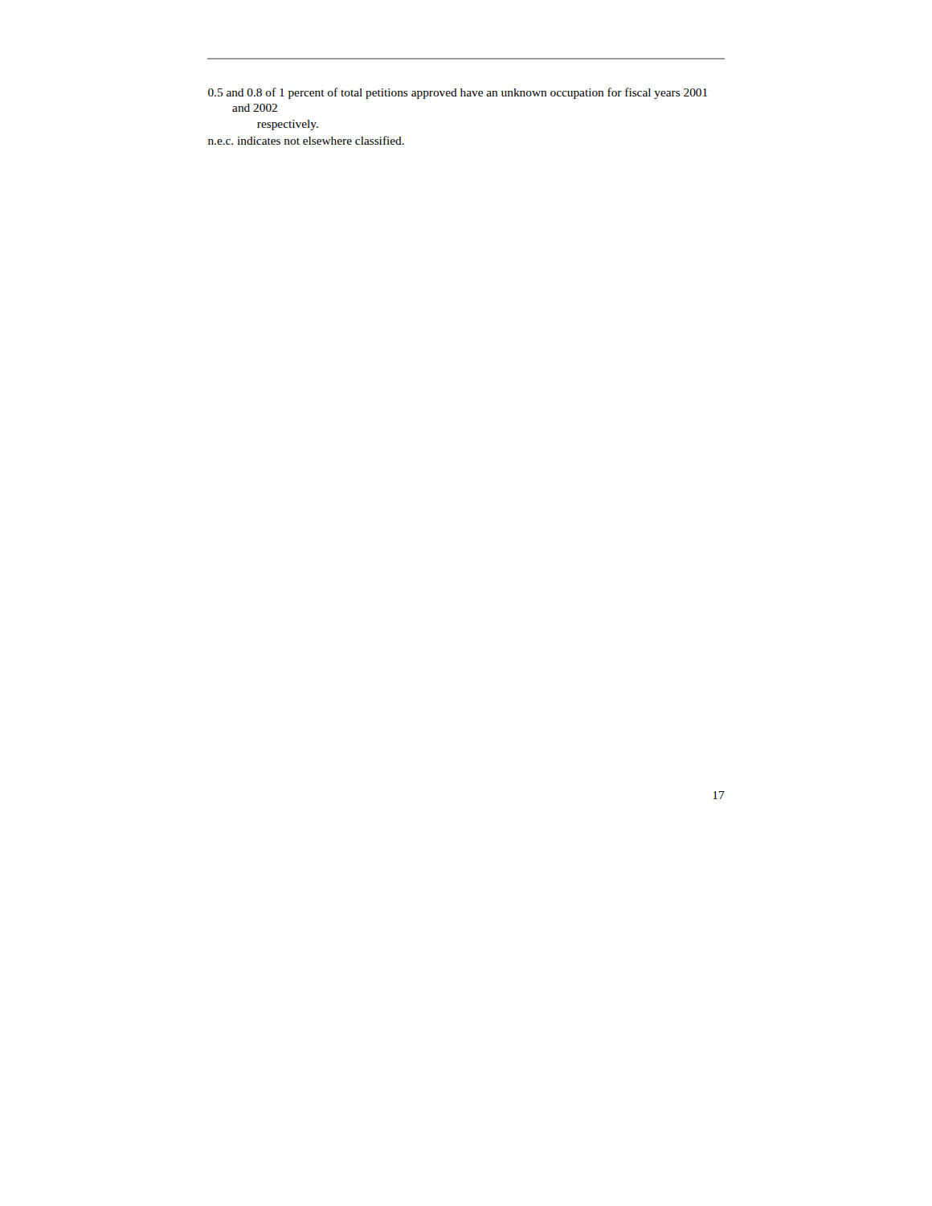0.5 and 0.8 of 1 percent of total petitions approved have an unknown occupation for fiscal years 2001 and 2002 respectively.
n.e.c. indicates not elsewhere classified.
17